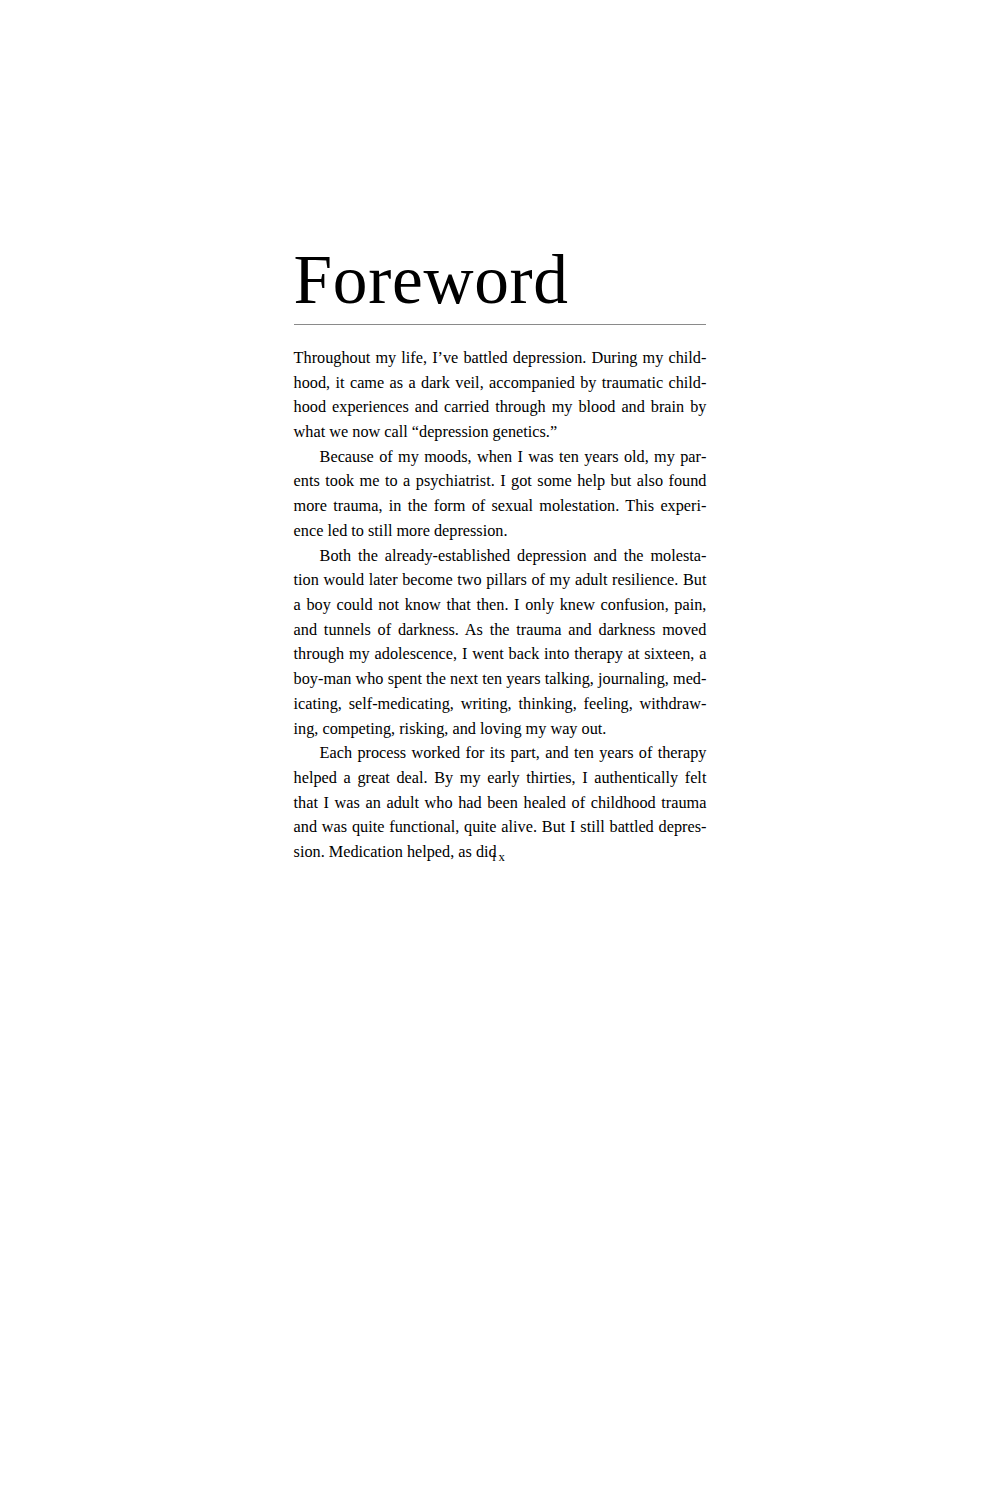Foreword
Throughout my life, I’ve battled depression. During my childhood, it came as a dark veil, accompanied by traumatic childhood experiences and carried through my blood and brain by what we now call “depression genetics.”
Because of my moods, when I was ten years old, my parents took me to a psychiatrist. I got some help but also found more trauma, in the form of sexual molestation. This experience led to still more depression.
Both the already-established depression and the molestation would later become two pillars of my adult resilience. But a boy could not know that then. I only knew confusion, pain, and tunnels of darkness. As the trauma and darkness moved through my adolescence, I went back into therapy at sixteen, a boy-man who spent the next ten years talking, journaling, medicating, self-medicating, writing, thinking, feeling, withdrawing, competing, risking, and loving my way out.
Each process worked for its part, and ten years of therapy helped a great deal. By my early thirties, I authentically felt that I was an adult who had been healed of childhood trauma and was quite functional, quite alive. But I still battled depression. Medication helped, as did
ix